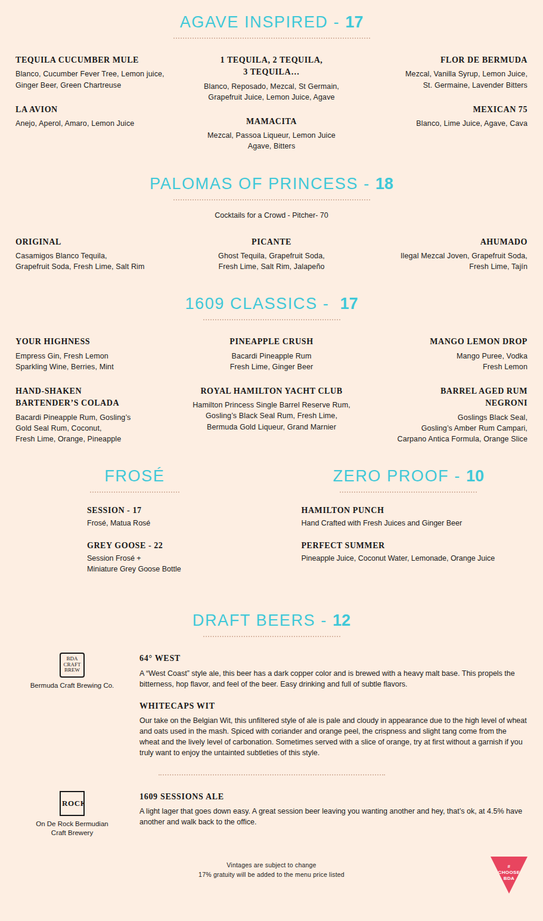Agave Inspired - 17
Tequila Cucumber Mule
Blanco, Cucumber Fever Tree, Lemon juice,
Ginger Beer, Green Chartreuse
La Avion
Anejo, Aperol, Amaro, Lemon Juice
1 Tequila, 2 Tequila,
3 Tequila…
Blanco, Reposado, Mezcal, St Germain,
Grapefruit Juice, Lemon Juice, Agave
Mamacita
Mezcal, Passoa Liqueur, Lemon Juice
Agave, Bitters
Flor de Bermuda
Mezcal, Vanilla Syrup, Lemon Juice,
St. Germaine, Lavender Bitters
Mexican 75
Blanco, Lime Juice, Agave, Cava
Palomas of Princess - 18
Cocktails for a Crowd - Pitcher- 70
Original
Casamigos Blanco Tequila,
Grapefruit Soda, Fresh Lime, Salt Rim
Picante
Ghost Tequila, Grapefruit Soda,
Fresh Lime, Salt Rim, Jalapeño
Ahumado
Ilegal Mezcal Joven, Grapefruit Soda,
Fresh Lime, Tajín
1609 Classics - 17
Your Highness
Empress Gin, Fresh Lemon
Sparkling Wine, Berries, Mint
Hand-Shaken
Bartender’s Colada
Bacardi Pineapple Rum, Gosling’s
Gold Seal Rum, Coconut,
Fresh Lime, Orange, Pineapple
Pineapple Crush
Bacardi Pineapple Rum
Fresh Lime, Ginger Beer
Royal Hamilton Yacht Club
Hamilton Princess Single Barrel Reserve Rum,
Gosling’s Black Seal Rum, Fresh Lime,
Bermuda Gold Liqueur, Grand Marnier
Mango Lemon Drop
Mango Puree, Vodka
Fresh Lemon
Barrel Aged Rum
Negroni
Goslings Black Seal,
Gosling’s Amber Rum Campari,
Carpano Antica Formula, Orange Slice
Frosé
Session - 17
Frosé, Matua Rosé
Grey Goose - 22
Session Frosé +
Miniature Grey Goose Bottle
Zero Proof - 10
Hamilton Punch
Hand Crafted with Fresh Juices and Ginger Beer
Perfect Summer
Pineapple Juice, Coconut Water, Lemonade, Orange Juice
Draft Beers - 12
BDA
CRAFT
BREW Bermuda Craft Brewing Co.
64° West
A “West Coast” style ale, this beer has a dark copper color and is brewed with a heavy malt base. This propels the bitterness, hop flavor, and feel of the beer. Easy drinking and full of subtle flavors.
Whitecaps Wit
Our take on the Belgian Wit, this unfiltered style of ale is pale and cloudy in appearance due to the high level of wheat and oats used in the mash. Spiced with coriander and orange peel, the crispness and slight tang come from the wheat and the lively level of carbonation. Sometimes served with a slice of orange, try at first without a garnish if you truly want to enjoy the untainted subtleties of this style.
ROCK On De Rock Bermudian
Craft Brewery
1609 Sessions Ale
A light lager that goes down easy. A great session beer leaving you wanting another and hey, that’s ok, at 4.5% have another and walk back to the office.
#CHOOSE BDA
Vintages are subject to change
17% gratuity will be added to the menu price listed